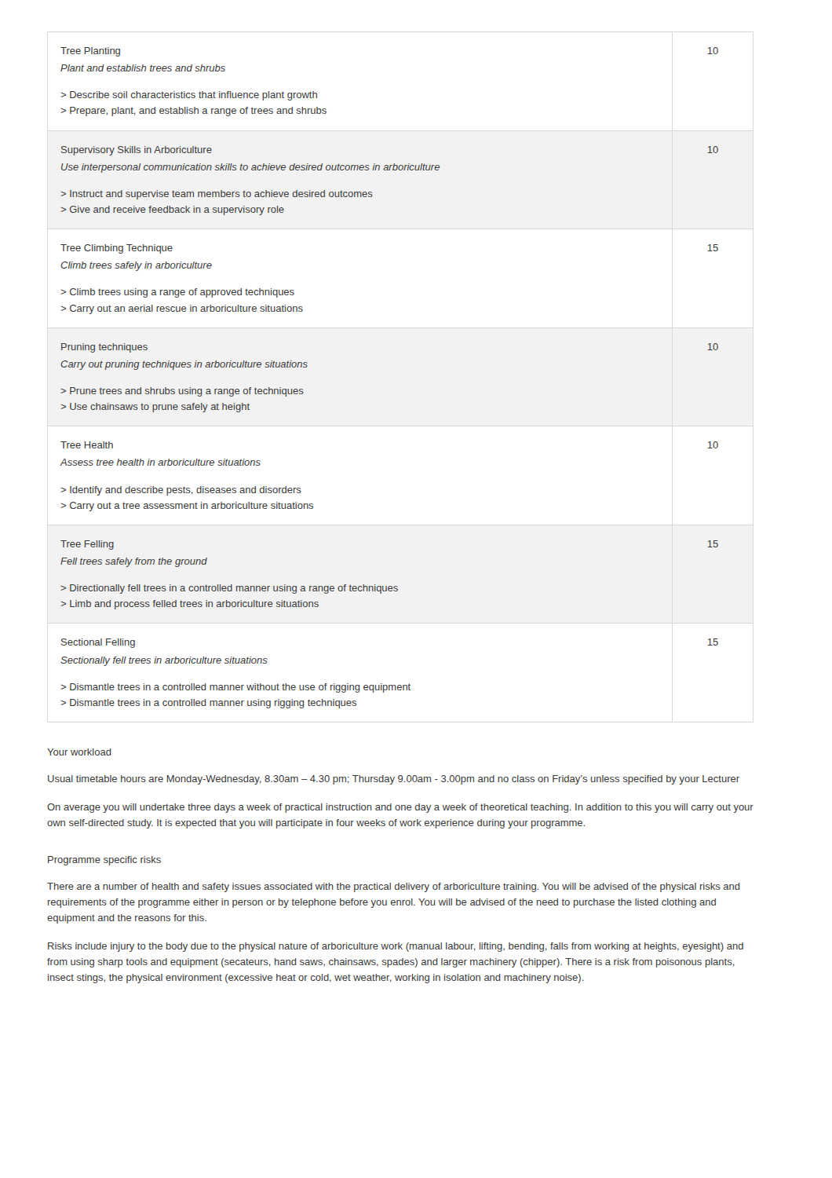| Tree Planting Plant and establish trees and shrubs > Describe soil characteristics that influence plant growth > Prepare, plant, and establish a range of trees and shrubs | 10 |
| Supervisory Skills in Arboriculture Use interpersonal communication skills to achieve desired outcomes in arboriculture > Instruct and supervise team members to achieve desired outcomes > Give and receive feedback in a supervisory role | 10 |
| Tree Climbing Technique Climb trees safely in arboriculture > Climb trees using a range of approved techniques > Carry out an aerial rescue in arboriculture situations | 15 |
| Pruning techniques Carry out pruning techniques in arboriculture situations > Prune trees and shrubs using a range of techniques > Use chainsaws to prune safely at height | 10 |
| Tree Health Assess tree health in arboriculture situations > Identify and describe pests, diseases and disorders > Carry out a tree assessment in arboriculture situations | 10 |
| Tree Felling Fell trees safely from the ground > Directionally fell trees in a controlled manner using a range of techniques > Limb and process felled trees in arboriculture situations | 15 |
| Sectional Felling Sectionally fell trees in arboriculture situations > Dismantle trees in a controlled manner without the use of rigging equipment > Dismantle trees in a controlled manner using rigging techniques | 15 |
Your workload
Usual timetable hours are Monday-Wednesday, 8.30am – 4.30 pm; Thursday 9.00am - 3.00pm and no class on Friday’s unless specified by your Lecturer
On average you will undertake three days a week of practical instruction and one day a week of theoretical teaching. In addition to this you will carry out your own self-directed study. It is expected that you will participate in four weeks of work experience during your programme.
Programme specific risks
There are a number of health and safety issues associated with the practical delivery of arboriculture training. You will be advised of the physical risks and requirements of the programme either in person or by telephone before you enrol. You will be advised of the need to purchase the listed clothing and equipment and the reasons for this.
Risks include injury to the body due to the physical nature of arboriculture work (manual labour, lifting, bending, falls from working at heights, eyesight) and from using sharp tools and equipment (secateurs, hand saws, chainsaws, spades) and larger machinery (chipper). There is a risk from poisonous plants, insect stings, the physical environment (excessive heat or cold, wet weather, working in isolation and machinery noise).